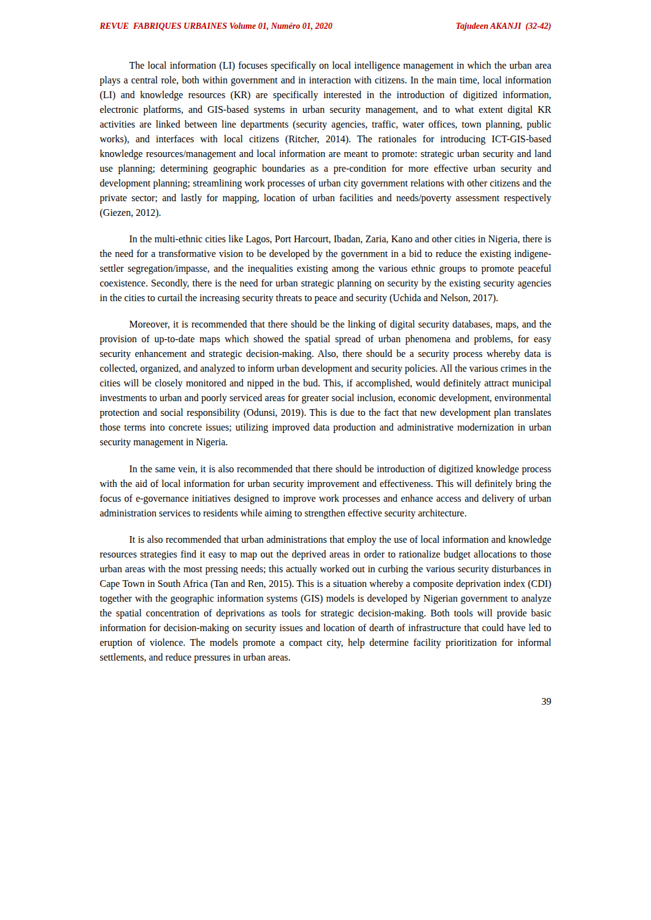REVUE FABRIQUES URBAINES Volume 01, Numéro 01, 2020 Tajudeen AKANJI (32-42)
The local information (LI) focuses specifically on local intelligence management in which the urban area plays a central role, both within government and in interaction with citizens. In the main time, local information (LI) and knowledge resources (KR) are specifically interested in the introduction of digitized information, electronic platforms, and GIS-based systems in urban security management, and to what extent digital KR activities are linked between line departments (security agencies, traffic, water offices, town planning, public works), and interfaces with local citizens (Ritcher, 2014). The rationales for introducing ICT-GIS-based knowledge resources/management and local information are meant to promote: strategic urban security and land use planning; determining geographic boundaries as a pre-condition for more effective urban security and development planning; streamlining work processes of urban city government relations with other citizens and the private sector; and lastly for mapping, location of urban facilities and needs/poverty assessment respectively (Giezen, 2012).
In the multi-ethnic cities like Lagos, Port Harcourt, Ibadan, Zaria, Kano and other cities in Nigeria, there is the need for a transformative vision to be developed by the government in a bid to reduce the existing indigene-settler segregation/impasse, and the inequalities existing among the various ethnic groups to promote peaceful coexistence. Secondly, there is the need for urban strategic planning on security by the existing security agencies in the cities to curtail the increasing security threats to peace and security (Uchida and Nelson, 2017).
Moreover, it is recommended that there should be the linking of digital security databases, maps, and the provision of up-to-date maps which showed the spatial spread of urban phenomena and problems, for easy security enhancement and strategic decision-making. Also, there should be a security process whereby data is collected, organized, and analyzed to inform urban development and security policies. All the various crimes in the cities will be closely monitored and nipped in the bud. This, if accomplished, would definitely attract municipal investments to urban and poorly serviced areas for greater social inclusion, economic development, environmental protection and social responsibility (Odunsi, 2019). This is due to the fact that new development plan translates those terms into concrete issues; utilizing improved data production and administrative modernization in urban security management in Nigeria.
In the same vein, it is also recommended that there should be introduction of digitized knowledge process with the aid of local information for urban security improvement and effectiveness. This will definitely bring the focus of e-governance initiatives designed to improve work processes and enhance access and delivery of urban administration services to residents while aiming to strengthen effective security architecture.
It is also recommended that urban administrations that employ the use of local information and knowledge resources strategies find it easy to map out the deprived areas in order to rationalize budget allocations to those urban areas with the most pressing needs; this actually worked out in curbing the various security disturbances in Cape Town in South Africa (Tan and Ren, 2015). This is a situation whereby a composite deprivation index (CDI) together with the geographic information systems (GIS) models is developed by Nigerian government to analyze the spatial concentration of deprivations as tools for strategic decision-making. Both tools will provide basic information for decision-making on security issues and location of dearth of infrastructure that could have led to eruption of violence. The models promote a compact city, help determine facility prioritization for informal settlements, and reduce pressures in urban areas.
39